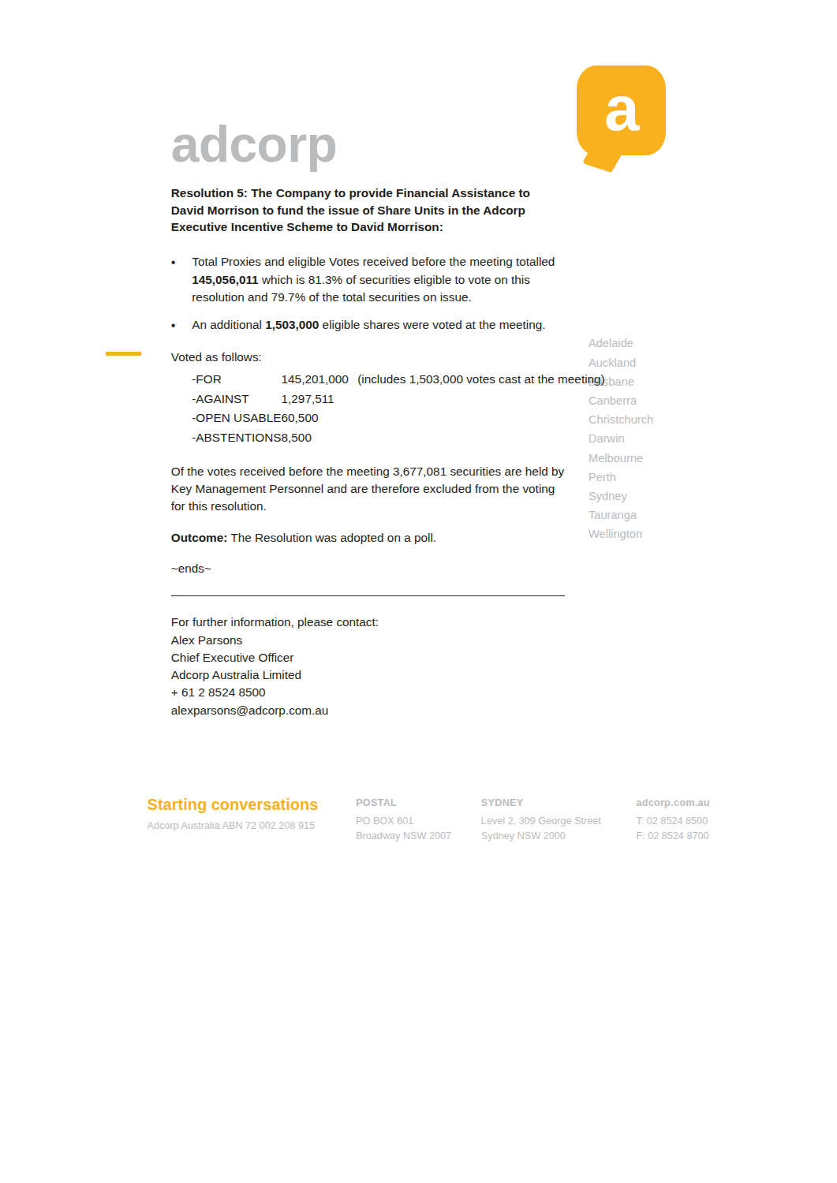a
adcorp
Adelaide
Auckland
Brisbane
Canberra
Christchurch
Darwin
Melbourne
Perth
Sydney
Tauranga
Wellington
Resolution 5: The Company to provide Financial Assistance to David Morrison to fund the issue of Share Units in the Adcorp Executive Incentive Scheme to David Morrison:
Total Proxies and eligible Votes received before the meeting totalled 145,056,011 which is 81.3% of securities eligible to vote on this resolution and 79.7% of the total securities on issue.
An additional 1,503,000 eligible shares were voted at the meeting.
Voted as follows:
| - | FOR | 145,201,000 | (includes 1,503,000 votes cast at the meeting) |
| - | AGAINST | 1,297,511 | |
| - | OPEN USABLE | 60,500 | |
| - | ABSTENTIONS | 8,500 | |
Of the votes received before the meeting 3,677,081 securities are held by Key Management Personnel and are therefore excluded from the voting for this resolution.
Outcome: The Resolution was adopted on a poll.
~ends~
For further information, please contact:
Alex Parsons
Chief Executive Officer
Adcorp Australia Limited
+ 61 2 8524 8500
alexparsons@adcorp.com.au
Starting conversations
Adcorp Australia ABN 72 002 208 915
Postal
PO BOX 601
Broadway NSW 2007
Sydney
Level 2, 309 George Street
Sydney NSW 2000
adcorp.com.au
T: 02 8524 8500
F: 02 8524 8700